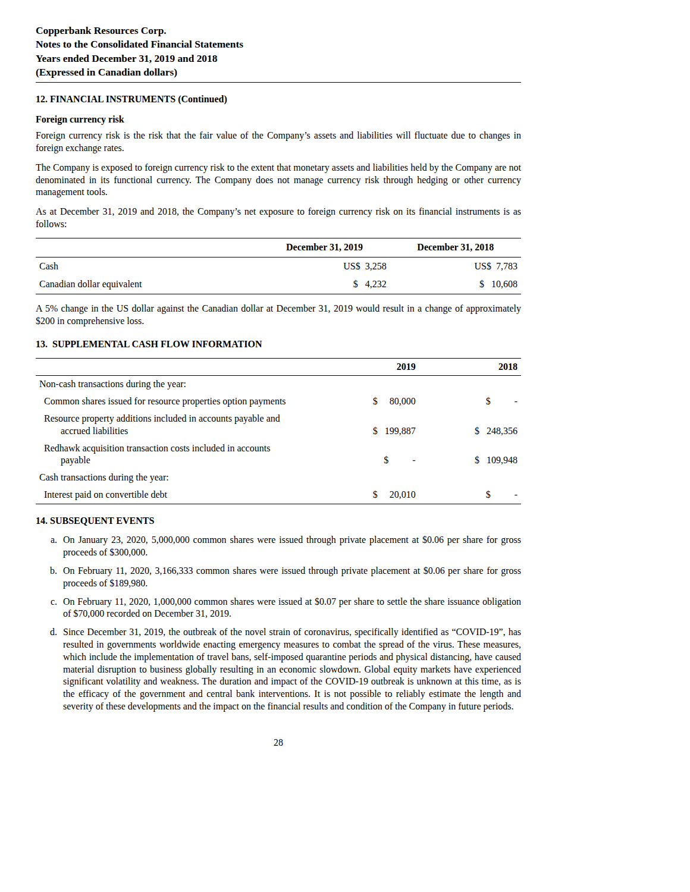Copperbank Resources Corp.
Notes to the Consolidated Financial Statements
Years ended December 31, 2019 and 2018
(Expressed in Canadian dollars)
12. FINANCIAL INSTRUMENTS (Continued)
Foreign currency risk
Foreign currency risk is the risk that the fair value of the Company’s assets and liabilities will fluctuate due to changes in foreign exchange rates.
The Company is exposed to foreign currency risk to the extent that monetary assets and liabilities held by the Company are not denominated in its functional currency. The Company does not manage currency risk through hedging or other currency management tools.
As at December 31, 2019 and 2018, the Company’s net exposure to foreign currency risk on its financial instruments is as follows:
| | December 31, 2019 | December 31, 2018 |
| --- | --- | --- |
| Cash | US$ 3,258 | US$ 7,783 |
| Canadian dollar equivalent | $ 4,232 | $ 10,608 |
A 5% change in the US dollar against the Canadian dollar at December 31, 2019 would result in a change of approximately $200 in comprehensive loss.
13. SUPPLEMENTAL CASH FLOW INFORMATION
| | 2019 | 2018 |
| --- | --- | --- |
| Non-cash transactions during the year: | | |
| Common shares issued for resource properties option payments | $ 80,000 | $ - |
| Resource property additions included in accounts payable and accrued liabilities | $ 199,887 | $ 248,356 |
| Redhawk acquisition transaction costs included in accounts payable | $ - | $ 109,948 |
| Cash transactions during the year: | | |
| Interest paid on convertible debt | $ 20,010 | $ - |
14. SUBSEQUENT EVENTS
On January 23, 2020, 5,000,000 common shares were issued through private placement at $0.06 per share for gross proceeds of $300,000.
On February 11, 2020, 3,166,333 common shares were issued through private placement at $0.06 per share for gross proceeds of $189,980.
On February 11, 2020, 1,000,000 common shares were issued at $0.07 per share to settle the share issuance obligation of $70,000 recorded on December 31, 2019.
Since December 31, 2019, the outbreak of the novel strain of coronavirus, specifically identified as “COVID-19”, has resulted in governments worldwide enacting emergency measures to combat the spread of the virus. These measures, which include the implementation of travel bans, self-imposed quarantine periods and physical distancing, have caused material disruption to business globally resulting in an economic slowdown. Global equity markets have experienced significant volatility and weakness. The duration and impact of the COVID-19 outbreak is unknown at this time, as is the efficacy of the government and central bank interventions. It is not possible to reliably estimate the length and severity of these developments and the impact on the financial results and condition of the Company in future periods.
28